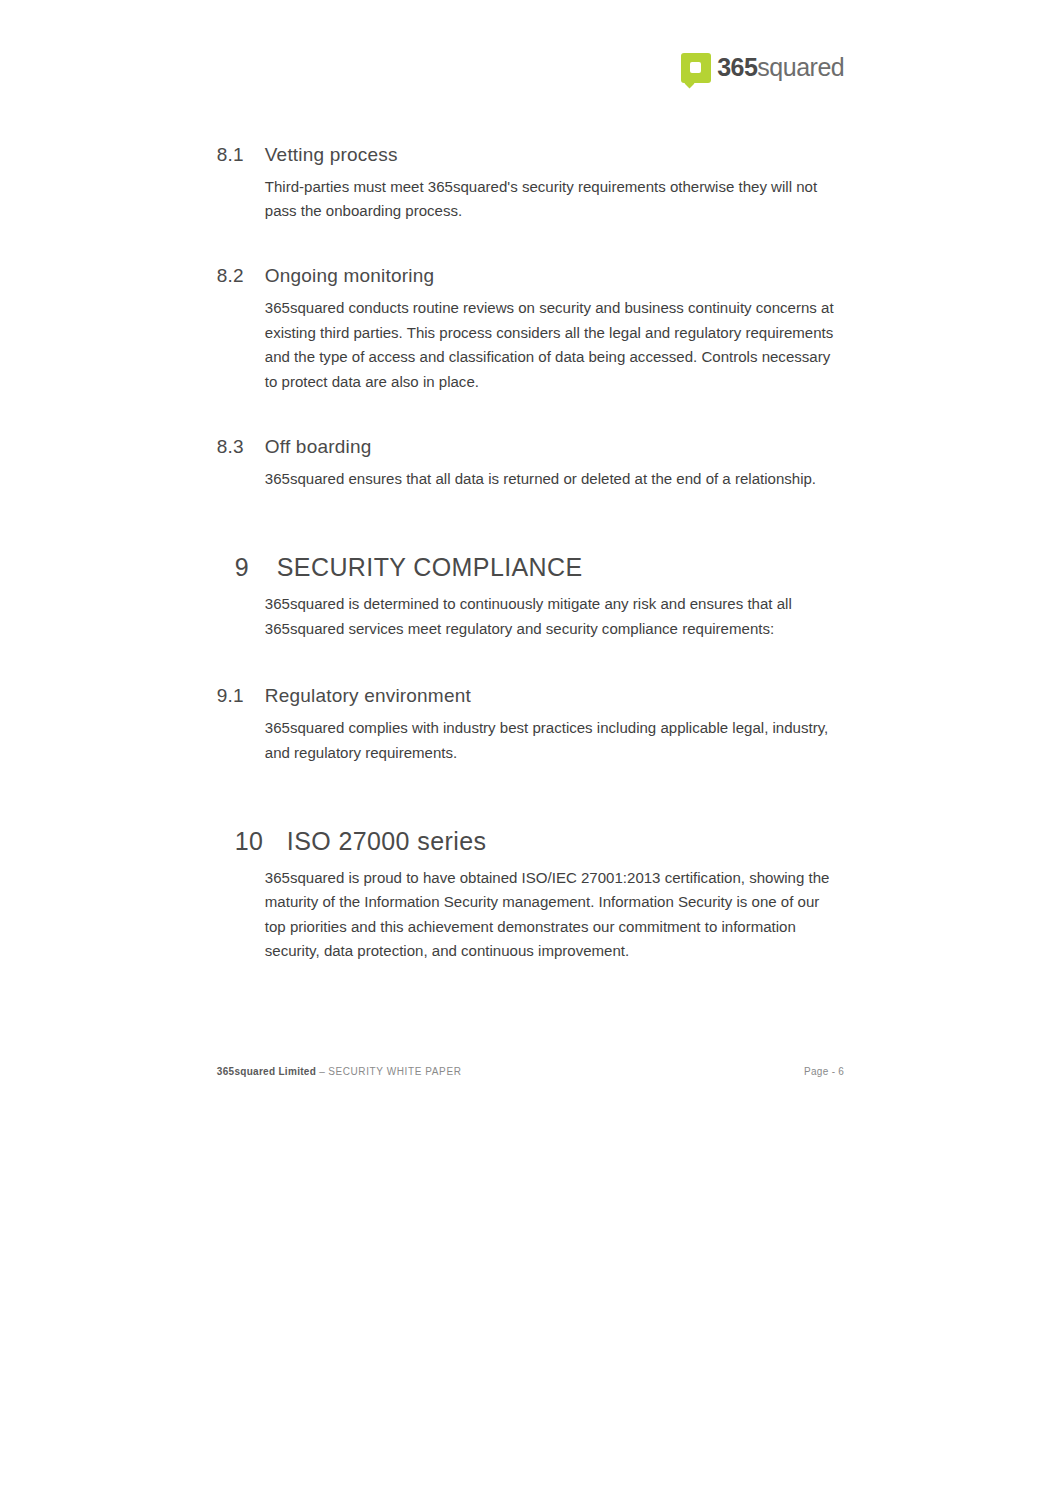365squared
8.1 Vetting process
Third-parties must meet 365squared's security requirements otherwise they will not pass the onboarding process.
8.2 Ongoing monitoring
365squared conducts routine reviews on security and business continuity concerns at existing third parties. This process considers all the legal and regulatory requirements and the type of access and classification of data being accessed. Controls necessary to protect data are also in place.
8.3 Off boarding
365squared ensures that all data is returned or deleted at the end of a relationship.
9 SECURITY COMPLIANCE
365squared is determined to continuously mitigate any risk and ensures that all 365squared services meet regulatory and security compliance requirements:
9.1 Regulatory environment
365squared complies with industry best practices including applicable legal, industry, and regulatory requirements.
10 ISO 27000 series
365squared is proud to have obtained ISO/IEC 27001:2013 certification, showing the maturity of the Information Security management. Information Security is one of our top priorities and this achievement demonstrates our commitment to information security, data protection, and continuous improvement.
365squared Limited – SECURITY WHITE PAPER
Page - 6